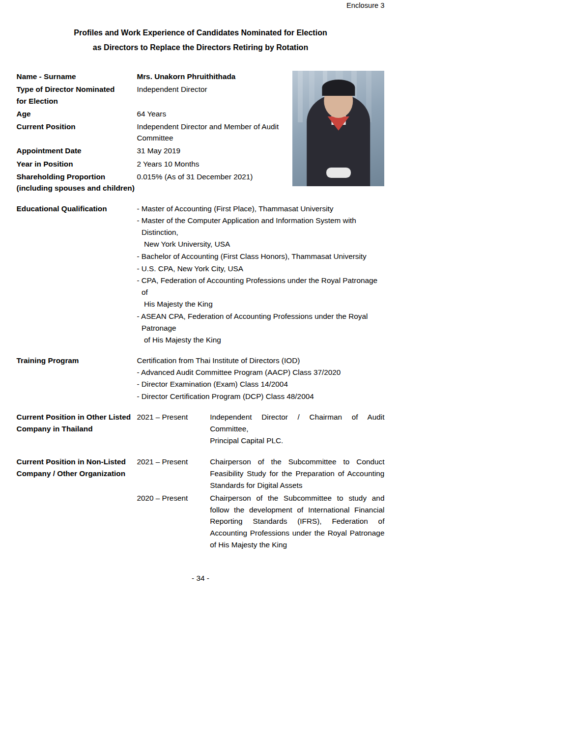Enclosure 3
Profiles and Work Experience of Candidates Nominated for Election
as Directors to Replace the Directors Retiring by Rotation
| Name - Surname | Mrs. Unakorn Phruithithada | |
| Type of Director Nominated for Election | Independent Director |
| Age | 64 Years |
| Current Position | Independent Director and Member of Audit Committee |
| Appointment Date | 31 May 2019 |
| Year in Position | 2 Years 10 Months |
| Shareholding Proportion (including spouses and children) | 0.015% (As of 31 December 2021) |
| Educational Qualification | - Master of Accounting (First Place), Thammasat University - Master of the Computer Application and Information System with Distinction, New York University, USA - Bachelor of Accounting (First Class Honors), Thammasat University - U.S. CPA, New York City, USA - CPA, Federation of Accounting Professions under the Royal Patronage of His Majesty the King - ASEAN CPA, Federation of Accounting Professions under the Royal Patronage of His Majesty the King |
| Training Program | Certification from Thai Institute of Directors (IOD) - Advanced Audit Committee Program (AACP) Class 37/2020 - Director Examination (Exam) Class 14/2004 - Director Certification Program (DCP) Class 48/2004 |
| Current Position in Other Listed Company in Thailand | / 2021 – Present / Independent Director / Chairman of Audit Committee, Principal Capital PLC. / |
| Current Position in Non-Listed Company / Other Organization | / 2021 – Present / Chairperson of the Subcommittee to Conduct Feasibility Study for the Preparation of Accounting Standards for Digital Assets / / 2020 – Present / Chairperson of the Subcommittee to study and follow the development of International Financial Reporting Standards (IFRS), Federation of Accounting Professions under the Royal Patronage of His Majesty the King / |
- 34 -